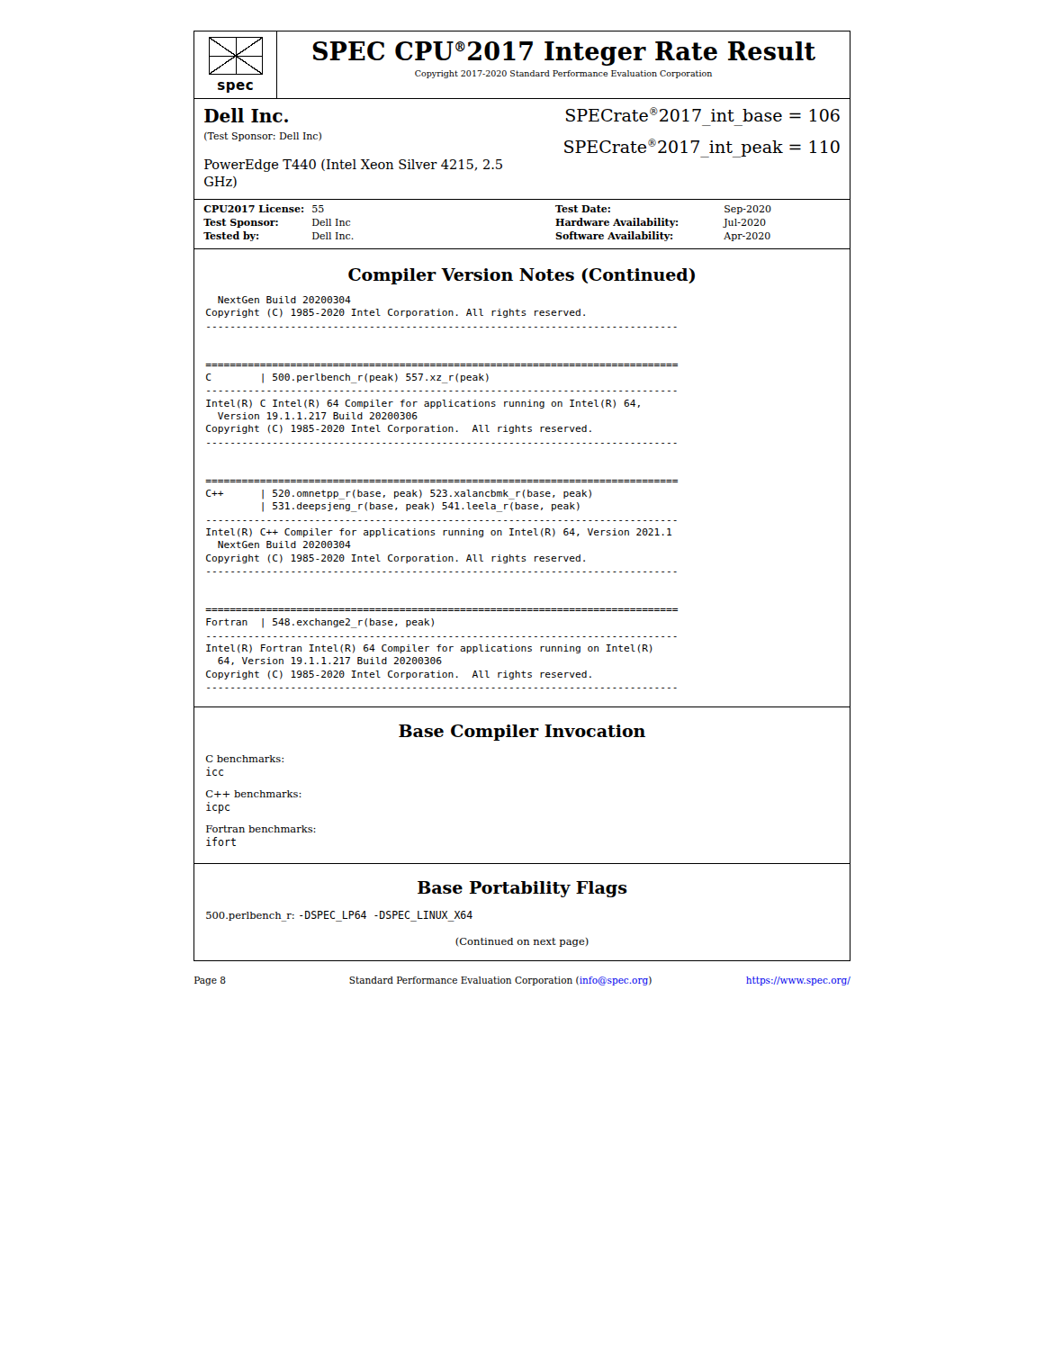spec
SPEC CPU®2017 Integer Rate Result
Copyright 2017-2020 Standard Performance Evaluation Corporation
Dell Inc.
(Test Sponsor: Dell Inc)
PowerEdge T440 (Intel Xeon Silver 4215, 2.5 GHz)
SPECrate®2017_int_base = 106
SPECrate®2017_int_peak = 110
CPU2017 License:
55
Test Sponsor:
Dell Inc
Tested by:
Dell Inc.
Test Date:
Sep-2020
Hardware Availability:
Jul-2020
Software Availability:
Apr-2020
Compiler Version Notes (Continued)
  NextGen Build 20200304
Copyright (C) 1985-2020 Intel Corporation. All rights reserved.
------------------------------------------------------------------------------


==============================================================================
C        | 500.perlbench_r(peak) 557.xz_r(peak)
------------------------------------------------------------------------------
Intel(R) C Intel(R) 64 Compiler for applications running on Intel(R) 64,
  Version 19.1.1.217 Build 20200306
Copyright (C) 1985-2020 Intel Corporation.  All rights reserved.
------------------------------------------------------------------------------


==============================================================================
C++      | 520.omnetpp_r(base, peak) 523.xalancbmk_r(base, peak)
         | 531.deepsjeng_r(base, peak) 541.leela_r(base, peak)
------------------------------------------------------------------------------
Intel(R) C++ Compiler for applications running on Intel(R) 64, Version 2021.1
  NextGen Build 20200304
Copyright (C) 1985-2020 Intel Corporation. All rights reserved.
------------------------------------------------------------------------------


==============================================================================
Fortran  | 548.exchange2_r(base, peak)
------------------------------------------------------------------------------
Intel(R) Fortran Intel(R) 64 Compiler for applications running on Intel(R)
  64, Version 19.1.1.217 Build 20200306
Copyright (C) 1985-2020 Intel Corporation.  All rights reserved.
------------------------------------------------------------------------------
Base Compiler Invocation
C benchmarks:
icc
C++ benchmarks:
icpc
Fortran benchmarks:
ifort
Base Portability Flags
500.perlbench_r: -DSPEC_LP64 -DSPEC_LINUX_X64
(Continued on next page)
Page 8
Standard Performance Evaluation Corporation (info@spec.org)
https://www.spec.org/